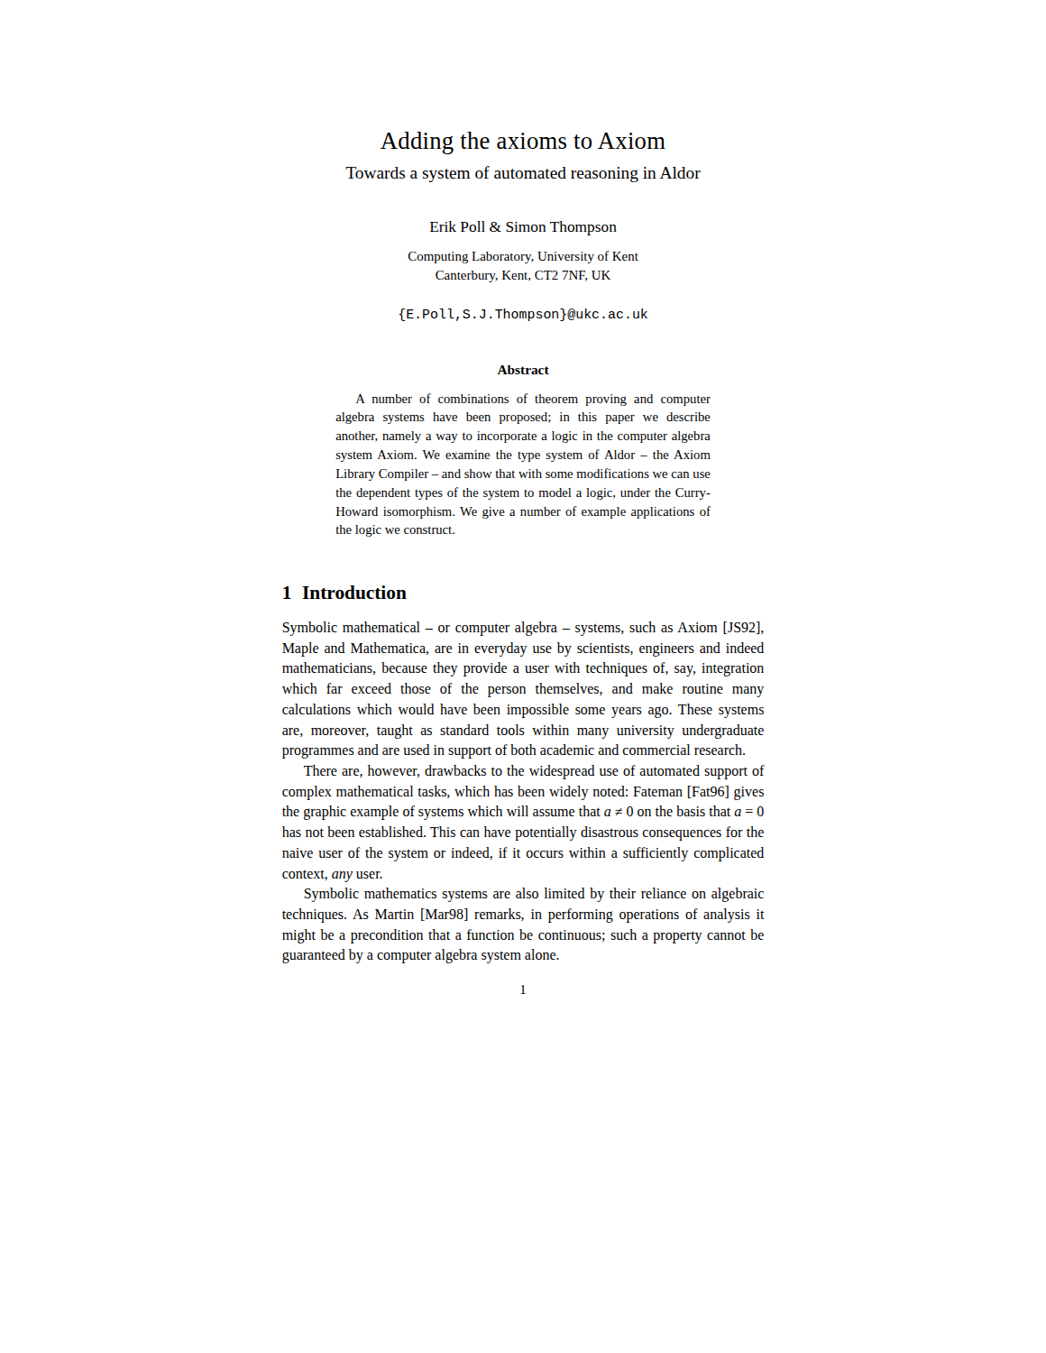Adding the axioms to Axiom
Towards a system of automated reasoning in Aldor
Erik Poll & Simon Thompson
Computing Laboratory, University of Kent
Canterbury, Kent, CT2 7NF, UK
{E.Poll,S.J.Thompson}@ukc.ac.uk
Abstract
A number of combinations of theorem proving and computer algebra systems have been proposed; in this paper we describe another, namely a way to incorporate a logic in the computer algebra system Axiom. We examine the type system of Aldor – the Axiom Library Compiler – and show that with some modifications we can use the dependent types of the system to model a logic, under the Curry-Howard isomorphism. We give a number of example applications of the logic we construct.
1 Introduction
Symbolic mathematical – or computer algebra – systems, such as Axiom [JS92], Maple and Mathematica, are in everyday use by scientists, engineers and indeed mathematicians, because they provide a user with techniques of, say, integration which far exceed those of the person themselves, and make routine many calculations which would have been impossible some years ago. These systems are, moreover, taught as standard tools within many university undergraduate programmes and are used in support of both academic and commercial research.
There are, however, drawbacks to the widespread use of automated support of complex mathematical tasks, which has been widely noted: Fateman [Fat96] gives the graphic example of systems which will assume that a ≠ 0 on the basis that a = 0 has not been established. This can have potentially disastrous consequences for the naive user of the system or indeed, if it occurs within a sufficiently complicated context, any user.
Symbolic mathematics systems are also limited by their reliance on algebraic techniques. As Martin [Mar98] remarks, in performing operations of analysis it might be a precondition that a function be continuous; such a property cannot be guaranteed by a computer algebra system alone.
1